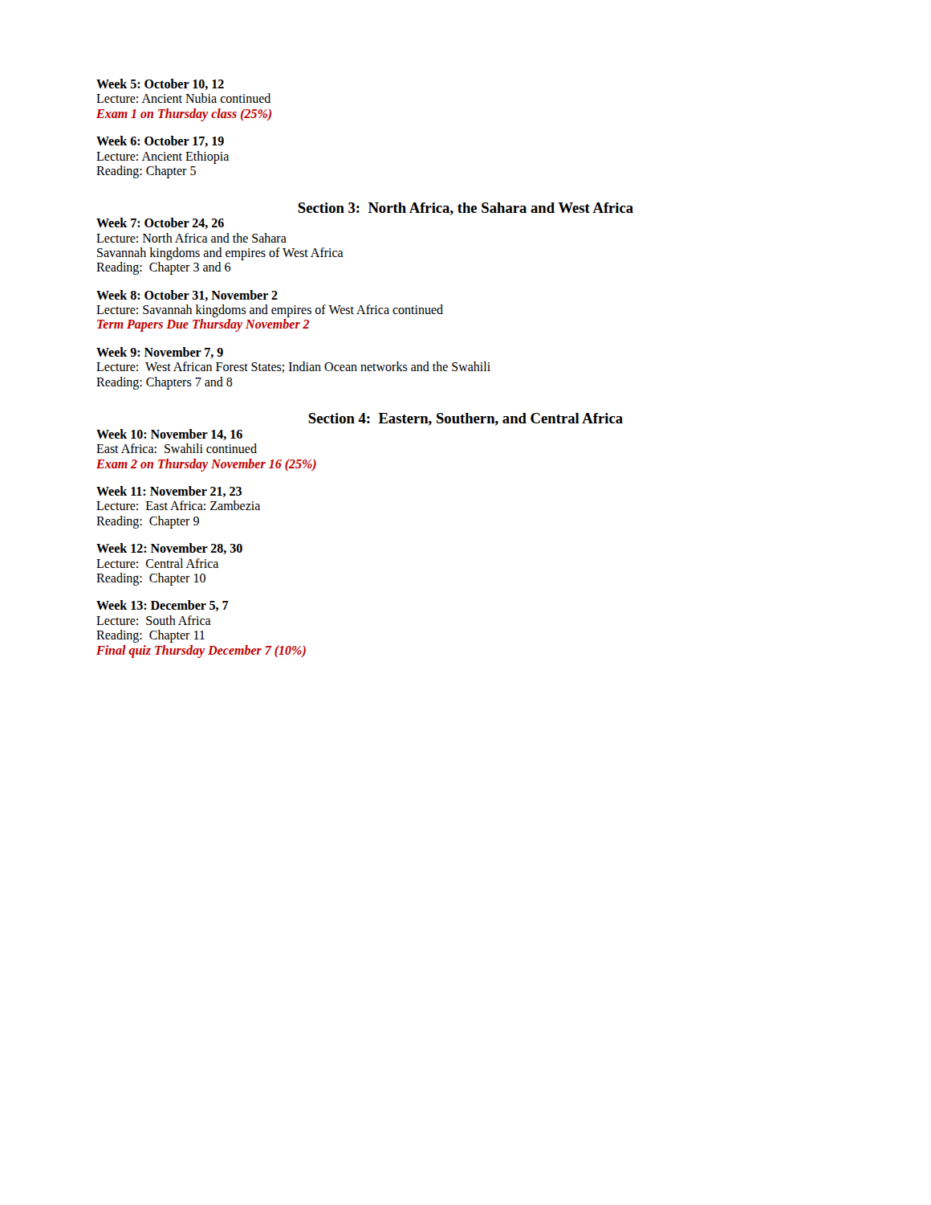Week 5: October 10, 12
Lecture: Ancient Nubia continued
Exam 1 on Thursday class (25%)
Week 6: October 17, 19
Lecture: Ancient Ethiopia
Reading: Chapter 5
Section 3: North Africa, the Sahara and West Africa
Week 7: October 24, 26
Lecture: North Africa and the Sahara
Savannah kingdoms and empires of West Africa
Reading: Chapter 3 and 6
Week 8: October 31, November 2
Lecture: Savannah kingdoms and empires of West Africa continued
Term Papers Due Thursday November 2
Week 9: November 7, 9
Lecture: West African Forest States; Indian Ocean networks and the Swahili
Reading: Chapters 7 and 8
Section 4: Eastern, Southern, and Central Africa
Week 10: November 14, 16
East Africa: Swahili continued
Exam 2 on Thursday November 16 (25%)
Week 11: November 21, 23
Lecture: East Africa: Zambezia
Reading: Chapter 9
Week 12: November 28, 30
Lecture: Central Africa
Reading: Chapter 10
Week 13: December 5, 7
Lecture: South Africa
Reading: Chapter 11
Final quiz Thursday December 7 (10%)